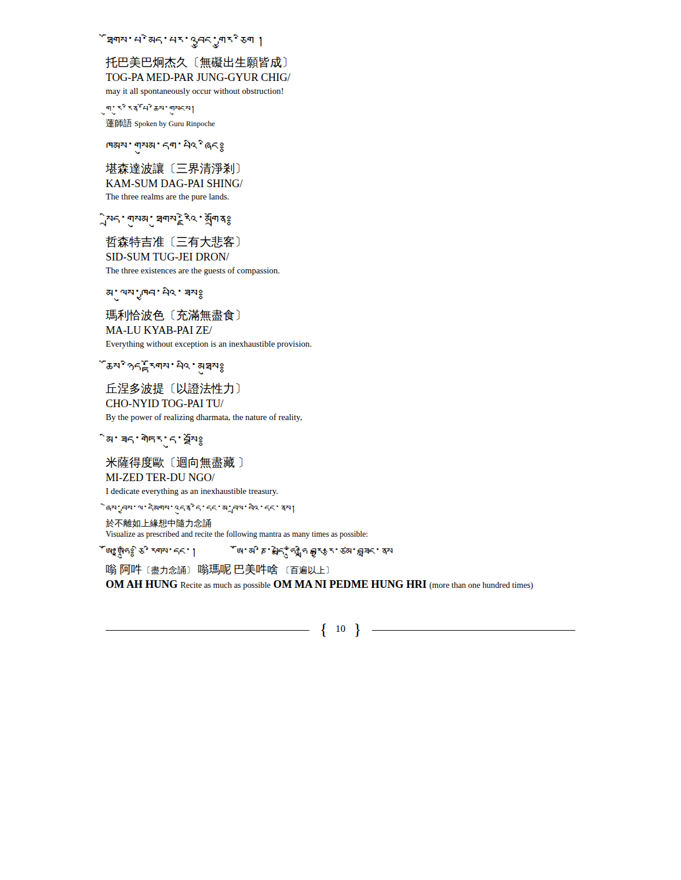ཐོགས་པ་མེད་པར་འབྱུང་གྱུར་ཅིག །
托巴美巴炯杰久〔無礙出生願皆成〕
TOG-PA MED-PAR JUNG-GYUR CHIG/
may it all spontaneously occur without obstruction!
གུ་རུ་རིན་པོ་ཆེས་གསུངས།
蓮師語 Spoken by Guru Rinpoche
ཁམས་གསུམ་དག་པའི་ཞིང༔
堪森達波讓〔三界清淨剎〕
KAM-SUM DAG-PAI SHING/
The three realms are the pure lands.
སྲིད་གསུམ་ཐུགས་རྗེའི་མགྲོན༔
哲森特吉准〔三有大悲客〕
SID-SUM TUG-JEI DRON/
The three existences are the guests of compassion.
མ་ལུས་ཁྱབ་པའི་ཟས༔
瑪利恰波色〔充滿無盡食〕
MA-LU KYAB-PAI ZE/
Everything without exception is an inexhaustible provision.
ཆོས་ཉིད་རྟོགས་པའི་མཐུས༔
丘涅多波提〔以證法性力〕
CHO-NYID TOG-PAI TU/
By the power of realizing dharmata, the nature of reality,
མི་ཟད་གཏེར་དུ་བསྔོ༔
米薩得度歐〔迴向無盡藏 〕
MI-ZED TER-DU NGO/
I dedicate everything as an inexhaustible treasury.
ཞེས་བྱས་ལ་དམིགས་འདུན་དེ་དང་མ་བྲལ་བའི་དང་ནས།
於不離如上緣想中隨力念誦
Visualize as prescribed and recite the following mantra as many times as possible:
ཨོཾ་ཨཱཿཧཱུྃ༔ ཅི་རིགས་དང་། ཨོཾ་མ་ཎི་པདྨེ་ཧཱུྃ་ཧྲཱིཿ བརྒྱ་རྩ་ཙམ་བཟླང་ནས
嗡 阿吽〔盡力念誦〕 嗡瑪呢 巴美吽啥 〔百遍以上〕
OM AH HUNG Recite as much as possible OM MA NI PEDME HUNG HRI (more than one hundred times)
10